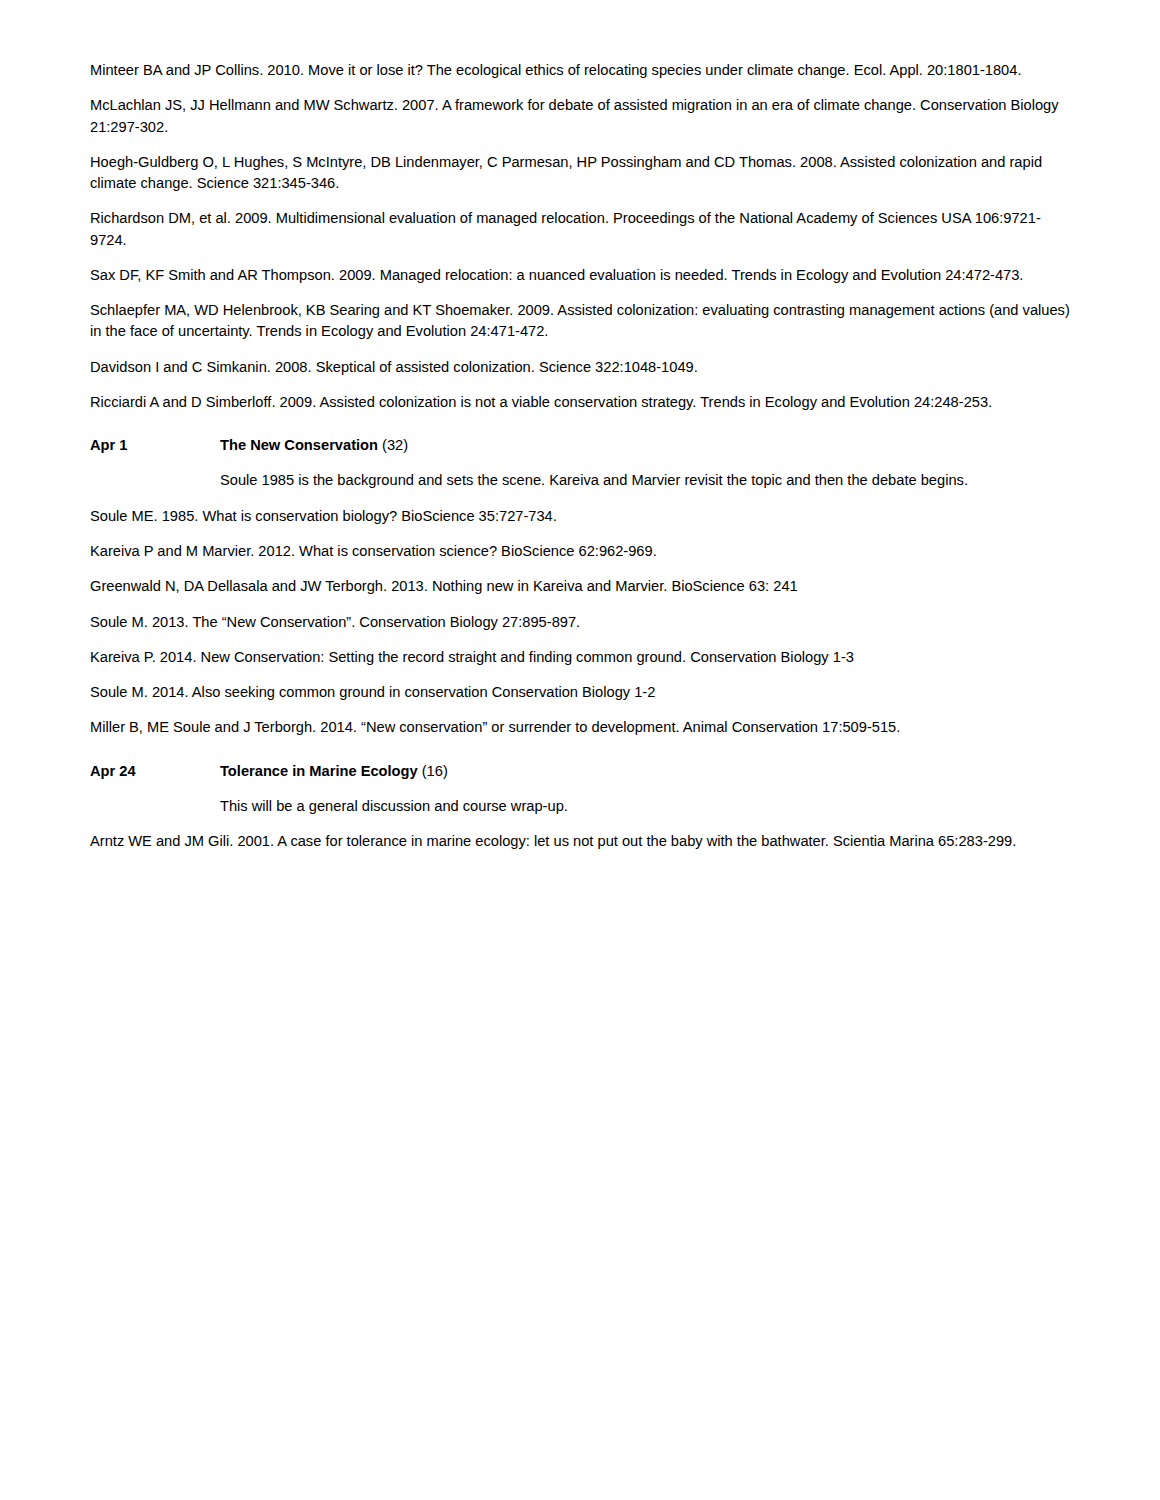Minteer BA and JP Collins. 2010. Move it or lose it? The ecological ethics of relocating species under climate change. Ecol. Appl. 20:1801-1804.
McLachlan JS, JJ Hellmann and MW Schwartz. 2007. A framework for debate of assisted migration in an era of climate change. Conservation Biology 21:297-302.
Hoegh-Guldberg O, L Hughes, S McIntyre, DB Lindenmayer, C Parmesan, HP Possingham and CD Thomas. 2008. Assisted colonization and rapid climate change. Science 321:345-346.
Richardson DM, et al. 2009. Multidimensional evaluation of managed relocation. Proceedings of the National Academy of Sciences USA 106:9721-9724.
Sax DF, KF Smith and AR Thompson. 2009. Managed relocation: a nuanced evaluation is needed. Trends in Ecology and Evolution 24:472-473.
Schlaepfer MA, WD Helenbrook, KB Searing and KT Shoemaker. 2009. Assisted colonization: evaluating contrasting management actions (and values) in the face of uncertainty. Trends in Ecology and Evolution 24:471-472.
Davidson I and C Simkanin. 2008. Skeptical of assisted colonization. Science 322:1048-1049.
Ricciardi A and D Simberloff. 2009. Assisted colonization is not a viable conservation strategy. Trends in Ecology and Evolution 24:248-253.
Apr 1 The New Conservation (32)
Soule 1985 is the background and sets the scene. Kareiva and Marvier revisit the topic and then the debate begins.
Soule ME. 1985. What is conservation biology? BioScience 35:727-734.
Kareiva P and M Marvier. 2012. What is conservation science? BioScience 62:962-969.
Greenwald N, DA Dellasala and JW Terborgh. 2013. Nothing new in Kareiva and Marvier. BioScience 63: 241
Soule M. 2013. The “New Conservation”. Conservation Biology 27:895-897.
Kareiva P. 2014. New Conservation: Setting the record straight and finding common ground. Conservation Biology 1-3
Soule M. 2014. Also seeking common ground in conservation Conservation Biology 1-2
Miller B, ME Soule and J Terborgh. 2014. “New conservation” or surrender to development. Animal Conservation 17:509-515.
Apr 24 Tolerance in Marine Ecology (16)
This will be a general discussion and course wrap-up.
Arntz WE and JM Gili. 2001. A case for tolerance in marine ecology: let us not put out the baby with the bathwater. Scientia Marina 65:283-299.